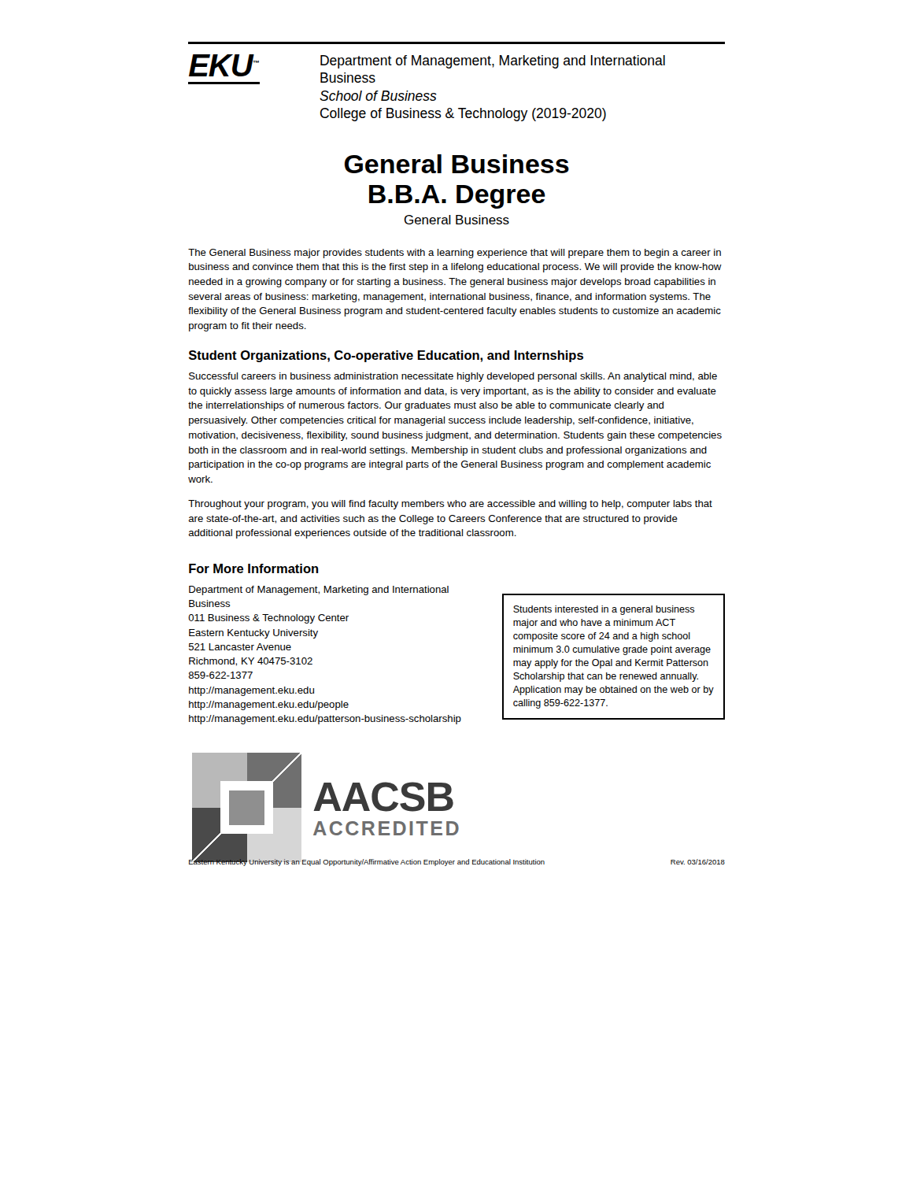EKU™
Department of Management, Marketing and International Business
School of Business
College of Business & Technology (2019-2020)
General Business
B.B.A. Degree
General Business
The General Business major provides students with a learning experience that will prepare them to begin a career in business and convince them that this is the first step in a lifelong educational process. We will provide the know-how needed in a growing company or for starting a business. The general business major develops broad capabilities in several areas of business: marketing, management, international business, finance, and information systems. The flexibility of the General Business program and student-centered faculty enables students to customize an academic program to fit their needs.
Student Organizations, Co-operative Education, and Internships
Successful careers in business administration necessitate highly developed personal skills. An analytical mind, able to quickly assess large amounts of information and data, is very important, as is the ability to consider and evaluate the interrelationships of numerous factors. Our graduates must also be able to communicate clearly and persuasively. Other competencies critical for managerial success include leadership, self-confidence, initiative, motivation, decisiveness, flexibility, sound business judgment, and determination. Students gain these competencies both in the classroom and in real-world settings. Membership in student clubs and professional organizations and participation in the co-op programs are integral parts of the General Business program and complement academic work.
Throughout your program, you will find faculty members who are accessible and willing to help, computer labs that are state-of-the-art, and activities such as the College to Careers Conference that are structured to provide additional professional experiences outside of the traditional classroom.
For More Information
Department of Management, Marketing and International Business 011 Business & Technology Center Eastern Kentucky University 521 Lancaster Avenue Richmond, KY 40475-3102 859-622-1377 http://management.eku.edu http://management.eku.edu/people http://management.eku.edu/patterson-business-scholarship
Students interested in a general business major and who have a minimum ACT composite score of 24 and a high school minimum 3.0 cumulative grade point average may apply for the Opal and Kermit Patterson Scholarship that can be renewed annually. Application may be obtained on the web or by calling 859-622-1377.
AACSB ACCREDITED
Eastern Kentucky University is an Equal Opportunity/Affirmative Action Employer and Educational Institution
Rev. 03/16/2018